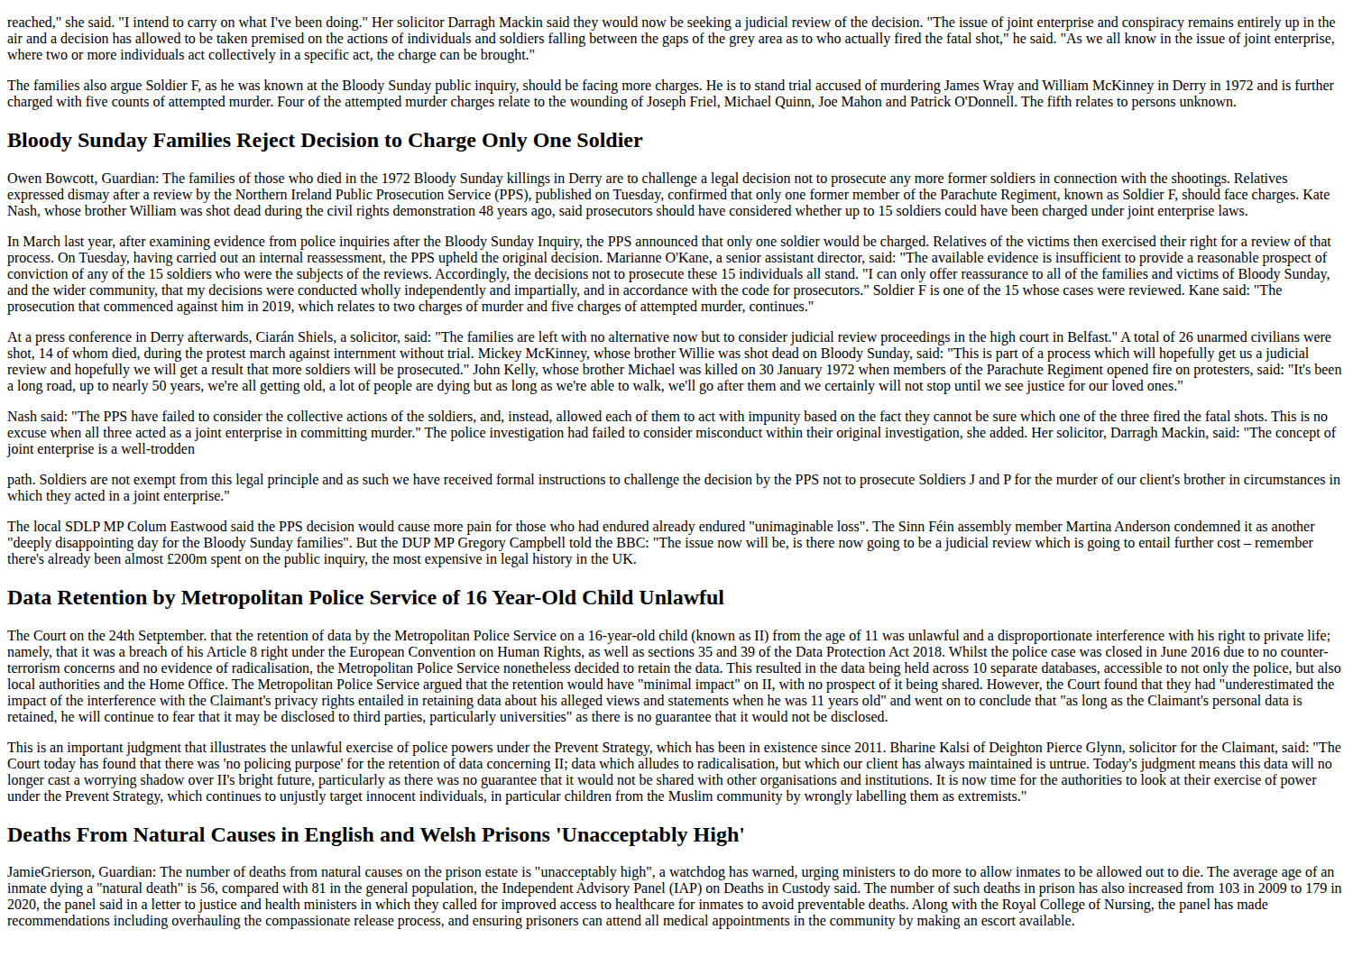reached," she said. "I intend to carry on what I've been doing." Her solicitor Darragh Mackin said they would now be seeking a judicial review of the decision. "The issue of joint enterprise and conspiracy remains entirely up in the air and a decision has allowed to be taken premised on the actions of individuals and soldiers falling between the gaps of the grey area as to who actually fired the fatal shot," he said. "As we all know in the issue of joint enterprise, where two or more individuals act collectively in a specific act, the charge can be brought."
The families also argue Soldier F, as he was known at the Bloody Sunday public inquiry, should be facing more charges. He is to stand trial accused of murdering James Wray and William McKinney in Derry in 1972 and is further charged with five counts of attempted murder. Four of the attempted murder charges relate to the wounding of Joseph Friel, Michael Quinn, Joe Mahon and Patrick O'Donnell. The fifth relates to persons unknown.
Bloody Sunday Families Reject Decision to Charge Only One Soldier
Owen Bowcott, Guardian: The families of those who died in the 1972 Bloody Sunday killings in Derry are to challenge a legal decision not to prosecute any more former soldiers in connection with the shootings. Relatives expressed dismay after a review by the Northern Ireland Public Prosecution Service (PPS), published on Tuesday, confirmed that only one former member of the Parachute Regiment, known as Soldier F, should face charges. Kate Nash, whose brother William was shot dead during the civil rights demonstration 48 years ago, said prosecutors should have considered whether up to 15 soldiers could have been charged under joint enterprise laws.
In March last year, after examining evidence from police inquiries after the Bloody Sunday Inquiry, the PPS announced that only one soldier would be charged. Relatives of the victims then exercised their right for a review of that process. On Tuesday, having carried out an internal reassessment, the PPS upheld the original decision. Marianne O'Kane, a senior assistant director, said: "The available evidence is insufficient to provide a reasonable prospect of conviction of any of the 15 soldiers who were the subjects of the reviews. Accordingly, the decisions not to prosecute these 15 individuals all stand. "I can only offer reassurance to all of the families and victims of Bloody Sunday, and the wider community, that my decisions were conducted wholly independently and impartially, and in accordance with the code for prosecutors." Soldier F is one of the 15 whose cases were reviewed. Kane said: "The prosecution that commenced against him in 2019, which relates to two charges of murder and five charges of attempted murder, continues."
At a press conference in Derry afterwards, Ciarán Shiels, a solicitor, said: "The families are left with no alternative now but to consider judicial review proceedings in the high court in Belfast." A total of 26 unarmed civilians were shot, 14 of whom died, during the protest march against internment without trial. Mickey McKinney, whose brother Willie was shot dead on Bloody Sunday, said: "This is part of a process which will hopefully get us a judicial review and hopefully we will get a result that more soldiers will be prosecuted." John Kelly, whose brother Michael was killed on 30 January 1972 when members of the Parachute Regiment opened fire on protesters, said: "It's been a long road, up to nearly 50 years, we're all getting old, a lot of people are dying but as long as we're able to walk, we'll go after them and we certainly will not stop until we see justice for our loved ones."
Nash said: "The PPS have failed to consider the collective actions of the soldiers, and, instead, allowed each of them to act with impunity based on the fact they cannot be sure which one of the three fired the fatal shots. This is no excuse when all three acted as a joint enterprise in committing murder." The police investigation had failed to consider misconduct within their original investigation, she added. Her solicitor, Darragh Mackin, said: "The concept of joint enterprise is a well-trodden
path. Soldiers are not exempt from this legal principle and as such we have received formal instructions to challenge the decision by the PPS not to prosecute Soldiers J and P for the murder of our client's brother in circumstances in which they acted in a joint enterprise."
The local SDLP MP Colum Eastwood said the PPS decision would cause more pain for those who had endured already endured "unimaginable loss". The Sinn Féin assembly member Martina Anderson condemned it as another "deeply disappointing day for the Bloody Sunday families". But the DUP MP Gregory Campbell told the BBC: "The issue now will be, is there now going to be a judicial review which is going to entail further cost – remember there's already been almost £200m spent on the public inquiry, the most expensive in legal history in the UK.
Data Retention by Metropolitan Police Service of 16 Year-Old Child Unlawful
The Court on the 24th Setptember. that the retention of data by the Metropolitan Police Service on a 16-year-old child (known as II) from the age of 11 was unlawful and a disproportionate interference with his right to private life; namely, that it was a breach of his Article 8 right under the European Convention on Human Rights, as well as sections 35 and 39 of the Data Protection Act 2018. Whilst the police case was closed in June 2016 due to no counter-terrorism concerns and no evidence of radicalisation, the Metropolitan Police Service nonetheless decided to retain the data. This resulted in the data being held across 10 separate databases, accessible to not only the police, but also local authorities and the Home Office. The Metropolitan Police Service argued that the retention would have "minimal impact" on II, with no prospect of it being shared. However, the Court found that they had "underestimated the impact of the interference with the Claimant's privacy rights entailed in retaining data about his alleged views and statements when he was 11 years old" and went on to conclude that "as long as the Claimant's personal data is retained, he will continue to fear that it may be disclosed to third parties, particularly universities" as there is no guarantee that it would not be disclosed.
This is an important judgment that illustrates the unlawful exercise of police powers under the Prevent Strategy, which has been in existence since 2011. Bharine Kalsi of Deighton Pierce Glynn, solicitor for the Claimant, said: "The Court today has found that there was 'no policing purpose' for the retention of data concerning II; data which alludes to radicalisation, but which our client has always maintained is untrue. Today's judgment means this data will no longer cast a worrying shadow over II's bright future, particularly as there was no guarantee that it would not be shared with other organisations and institutions. It is now time for the authorities to look at their exercise of power under the Prevent Strategy, which continues to unjustly target innocent individuals, in particular children from the Muslim community by wrongly labelling them as extremists."
Deaths From Natural Causes in English and Welsh Prisons 'Unacceptably High'
JamieGrierson, Guardian: The number of deaths from natural causes on the prison estate is "unacceptably high", a watchdog has warned, urging ministers to do more to allow inmates to be allowed out to die. The average age of an inmate dying a "natural death" is 56, compared with 81 in the general population, the Independent Advisory Panel (IAP) on Deaths in Custody said. The number of such deaths in prison has also increased from 103 in 2009 to 179 in 2020, the panel said in a letter to justice and health ministers in which they called for improved access to healthcare for inmates to avoid preventable deaths. Along with the Royal College of Nursing, the panel has made recommendations including overhauling the compassionate release process, and ensuring prisoners can attend all medical appointments in the community by making an escort available.